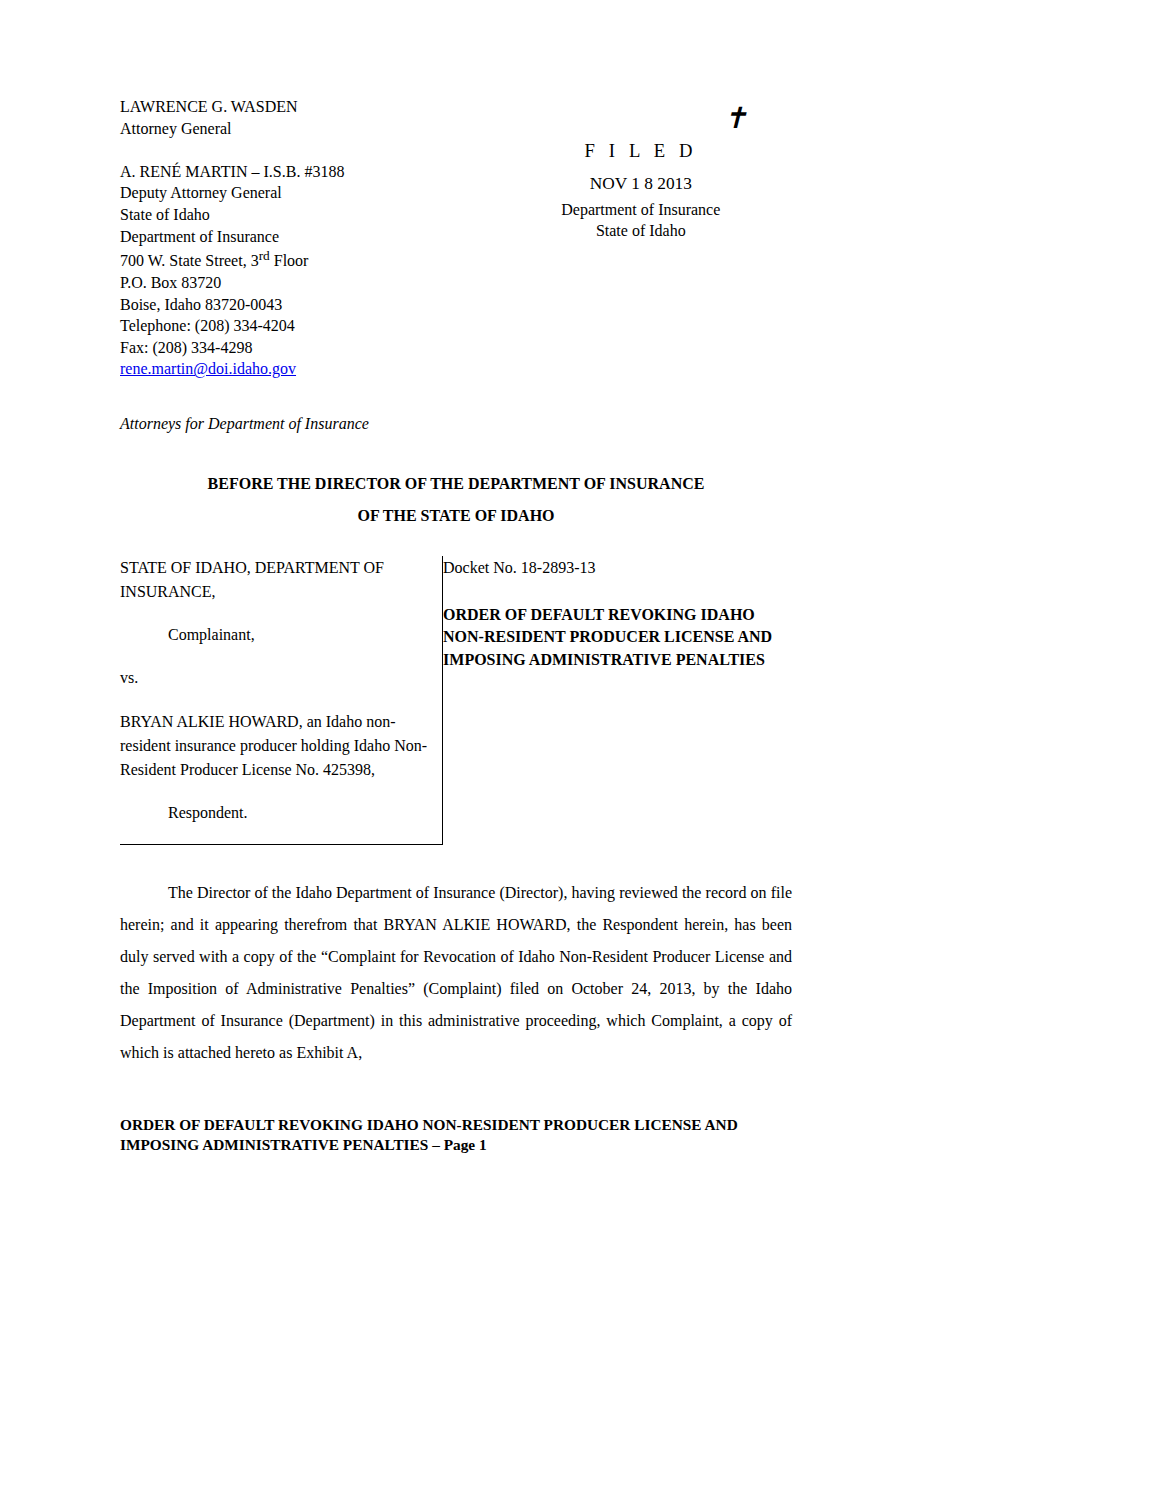LAWRENCE G. WASDEN
Attorney General
A. RENÉ MARTIN – I.S.B. #3188
Deputy Attorney General
State of Idaho
Department of Insurance
700 W. State Street, 3rd Floor
P.O. Box 83720
Boise, Idaho 83720-0043
Telephone: (208) 334-4204
Fax: (208) 334-4298
rene.martin@doi.idaho.gov
✝
F I L E D
NOV 1 8 2013
Department of Insurance
State of Idaho
Attorneys for Department of Insurance
BEFORE THE DIRECTOR OF THE DEPARTMENT OF INSURANCE
OF THE STATE OF IDAHO
| STATE OF IDAHO, DEPARTMENT OF INSURANCE, Complainant, vs. BRYAN ALKIE HOWARD, an Idaho non-resident insurance producer holding Idaho Non-Resident Producer License No. 425398, Respondent. | Docket No. 18-2893-13 ORDER OF DEFAULT REVOKING IDAHO NON-RESIDENT PRODUCER LICENSE AND IMPOSING ADMINISTRATIVE PENALTIES |
The Director of the Idaho Department of Insurance (Director), having reviewed the record on file herein; and it appearing therefrom that BRYAN ALKIE HOWARD, the Respondent herein, has been duly served with a copy of the “Complaint for Revocation of Idaho Non-Resident Producer License and the Imposition of Administrative Penalties” (Complaint) filed on October 24, 2013, by the Idaho Department of Insurance (Department) in this administrative proceeding, which Complaint, a copy of which is attached hereto as Exhibit A,
ORDER OF DEFAULT REVOKING IDAHO NON-RESIDENT PRODUCER LICENSE AND IMPOSING ADMINISTRATIVE PENALTIES – Page 1